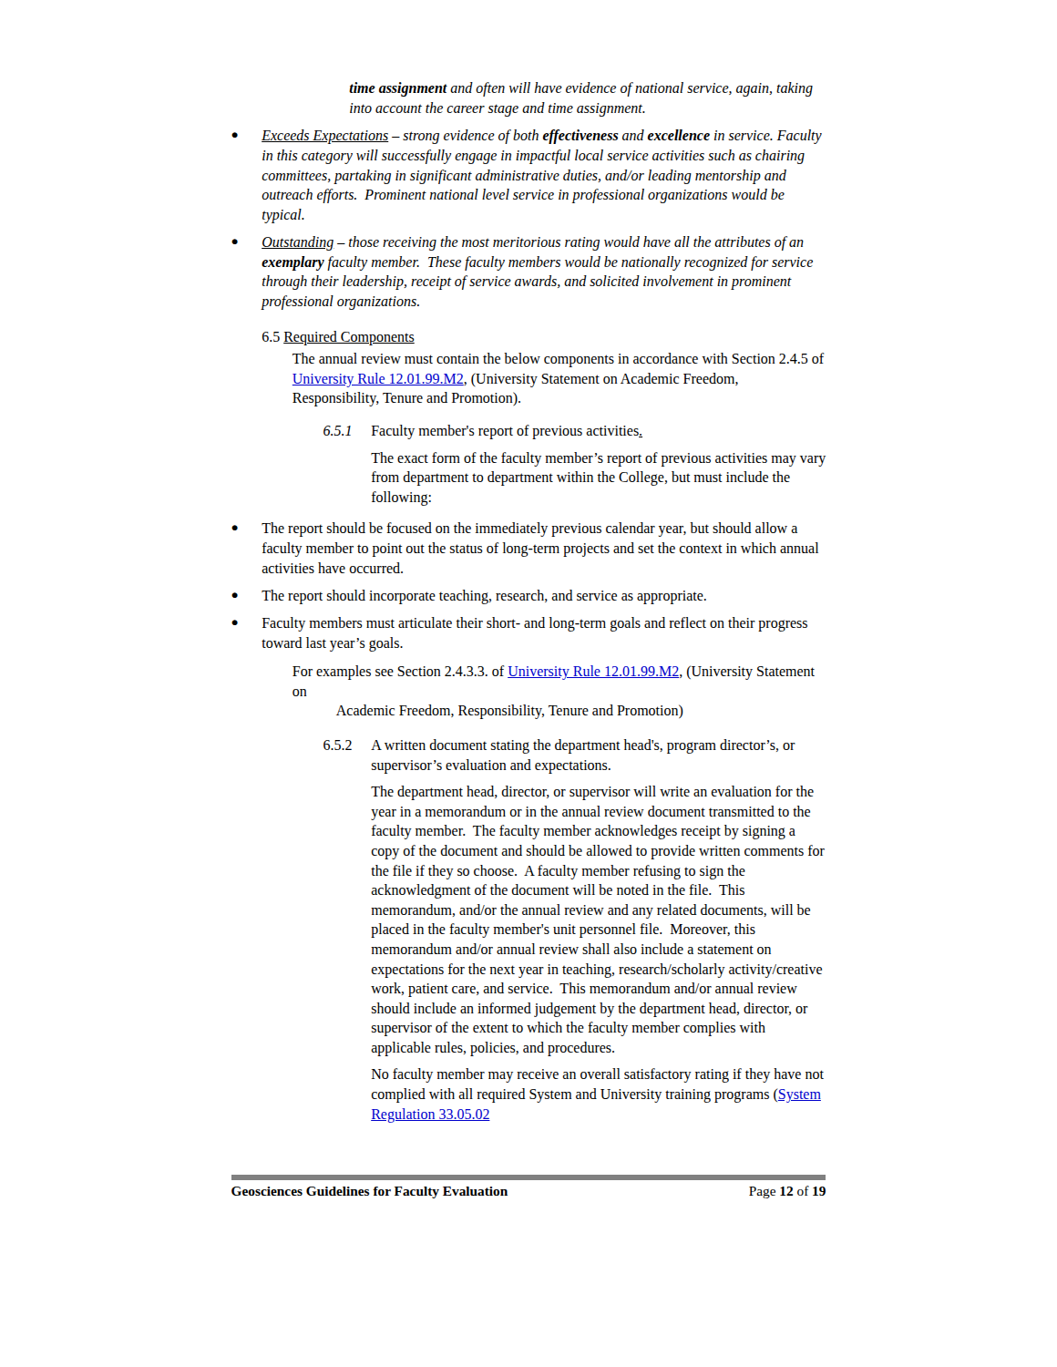time assignment and often will have evidence of national service, again, taking into account the career stage and time assignment.
Exceeds Expectations – strong evidence of both effectiveness and excellence in service. Faculty in this category will successfully engage in impactful local service activities such as chairing committees, partaking in significant administrative duties, and/or leading mentorship and outreach efforts. Prominent national level service in professional organizations would be typical.
Outstanding – those receiving the most meritorious rating would have all the attributes of an exemplary faculty member. These faculty members would be nationally recognized for service through their leadership, receipt of service awards, and solicited involvement in prominent professional organizations.
6.5 Required Components
The annual review must contain the below components in accordance with Section 2.4.5 of University Rule 12.01.99.M2, (University Statement on Academic Freedom, Responsibility, Tenure and Promotion).
6.5.1
Faculty member's report of previous activities.
The exact form of the faculty member’s report of previous activities may vary from department to department within the College, but must include the following:
The report should be focused on the immediately previous calendar year, but should allow a faculty member to point out the status of long-term projects and set the context in which annual activities have occurred.
The report should incorporate teaching, research, and service as appropriate.
Faculty members must articulate their short- and long-term goals and reflect on their progress toward last year’s goals.
For examples see Section 2.4.3.3. of University Rule 12.01.99.M2, (University Statement on Academic Freedom, Responsibility, Tenure and Promotion)
6.5.2
A written document stating the department head's, program director’s, or supervisor’s evaluation and expectations.
The department head, director, or supervisor will write an evaluation for the year in a memorandum or in the annual review document transmitted to the faculty member. The faculty member acknowledges receipt by signing a copy of the document and should be allowed to provide written comments for the file if they so choose. A faculty member refusing to sign the acknowledgment of the document will be noted in the file. This memorandum, and/or the annual review and any related documents, will be placed in the faculty member's unit personnel file. Moreover, this memorandum and/or annual review shall also include a statement on expectations for the next year in teaching, research/scholarly activity/creative work, patient care, and service. This memorandum and/or annual review should include an informed judgement by the department head, director, or supervisor of the extent to which the faculty member complies with applicable rules, policies, and procedures.
No faculty member may receive an overall satisfactory rating if they have not complied with all required System and University training programs (System Regulation 33.05.02
Geosciences Guidelines for Faculty Evaluation Page 12 of 19